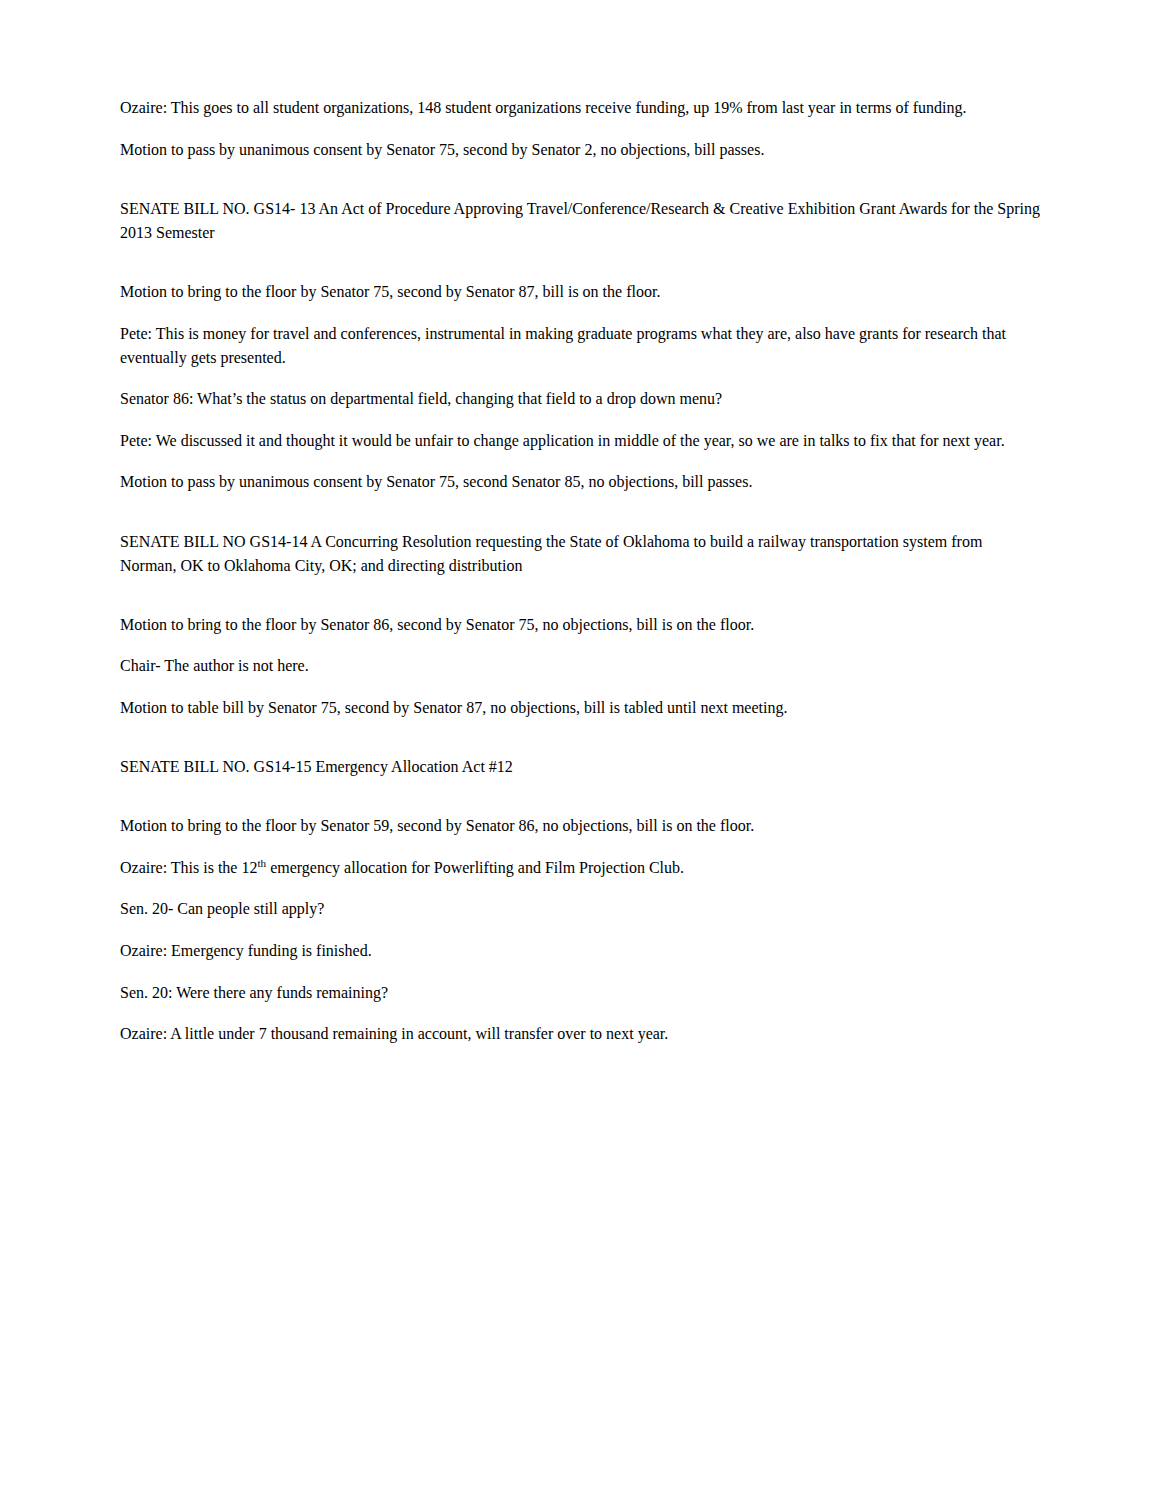Ozaire: This goes to all student organizations, 148 student organizations receive funding, up 19% from last year in terms of funding.
Motion to pass by unanimous consent by Senator 75, second by Senator 2, no objections, bill passes.
SENATE BILL NO. GS14- 13 An Act of Procedure Approving Travel/Conference/Research & Creative Exhibition Grant Awards for the Spring 2013 Semester
Motion to bring to the floor by Senator 75, second by Senator 87, bill is on the floor.
Pete: This is money for travel and conferences, instrumental in making graduate programs what they are, also have grants for research that eventually gets presented.
Senator 86: What’s the status on departmental field, changing that field to a drop down menu?
Pete: We discussed it and thought it would be unfair to change application in middle of the year, so we are in talks to fix that for next year.
Motion to pass by unanimous consent by Senator 75, second Senator 85, no objections, bill passes.
SENATE BILL NO GS14-14 A Concurring Resolution requesting the State of Oklahoma to build a railway transportation system from Norman, OK to Oklahoma City, OK; and directing distribution
Motion to bring to the floor by Senator 86, second by Senator 75, no objections, bill is on the floor.
Chair- The author is not here.
Motion to table bill by Senator 75, second by Senator 87, no objections, bill is tabled until next meeting.
SENATE BILL NO. GS14-15 Emergency Allocation Act #12
Motion to bring to the floor by Senator 59, second by Senator 86, no objections, bill is on the floor.
Ozaire: This is the 12th emergency allocation for Powerlifting and Film Projection Club.
Sen. 20- Can people still apply?
Ozaire: Emergency funding is finished.
Sen. 20: Were there any funds remaining?
Ozaire: A little under 7 thousand remaining in account, will transfer over to next year.